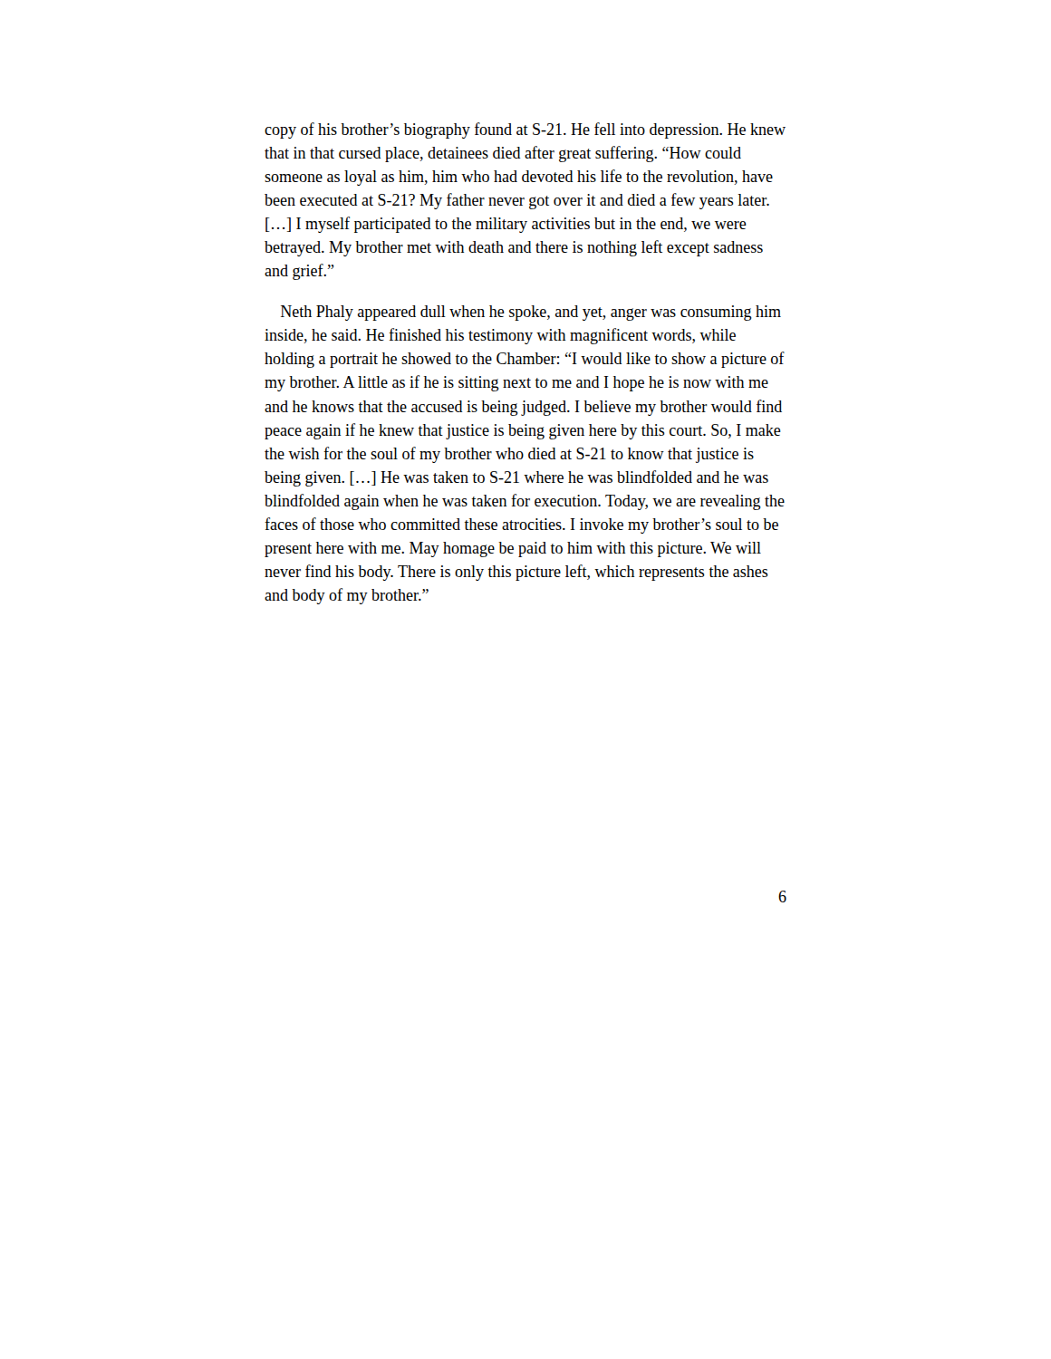copy of his brother’s biography found at S-21. He fell into depression. He knew that in that cursed place, detainees died after great suffering. “How could someone as loyal as him, him who had devoted his life to the revolution, have been executed at S-21? My father never got over it and died a few years later. […] I myself participated to the military activities but in the end, we were betrayed. My brother met with death and there is nothing left except sadness and grief.”
Neth Phaly appeared dull when he spoke, and yet, anger was consuming him inside, he said. He finished his testimony with magnificent words, while holding a portrait he showed to the Chamber: “I would like to show a picture of my brother. A little as if he is sitting next to me and I hope he is now with me and he knows that the accused is being judged. I believe my brother would find peace again if he knew that justice is being given here by this court. So, I make the wish for the soul of my brother who died at S-21 to know that justice is being given. […] He was taken to S-21 where he was blindfolded and he was blindfolded again when he was taken for execution. Today, we are revealing the faces of those who committed these atrocities. I invoke my brother’s soul to be present here with me. May homage be paid to him with this picture. We will never find his body. There is only this picture left, which represents the ashes and body of my brother.”
6